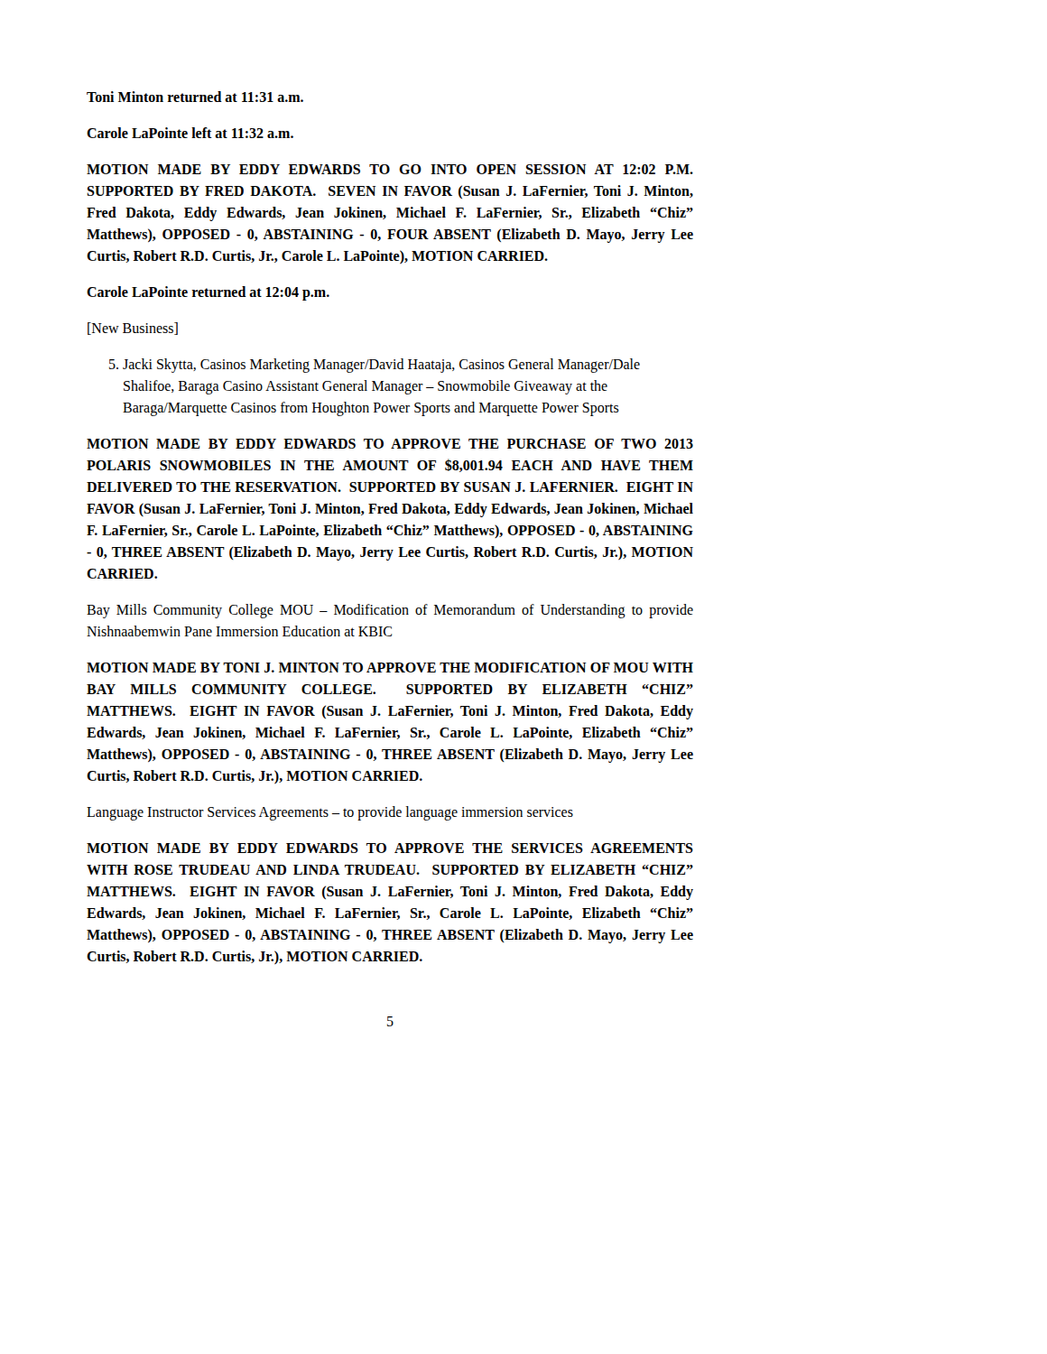Toni Minton returned at 11:31 a.m.
Carole LaPointe left at 11:32 a.m.
MOTION MADE BY EDDY EDWARDS TO GO INTO OPEN SESSION AT 12:02 P.M. SUPPORTED BY FRED DAKOTA. SEVEN IN FAVOR (Susan J. LaFernier, Toni J. Minton, Fred Dakota, Eddy Edwards, Jean Jokinen, Michael F. LaFernier, Sr., Elizabeth “Chiz” Matthews), OPPOSED - 0, ABSTAINING - 0, FOUR ABSENT (Elizabeth D. Mayo, Jerry Lee Curtis, Robert R.D. Curtis, Jr., Carole L. LaPointe), MOTION CARRIED.
Carole LaPointe returned at 12:04 p.m.
[New Business]
Jacki Skytta, Casinos Marketing Manager/David Haataja, Casinos General Manager/Dale Shalifoe, Baraga Casino Assistant General Manager – Snowmobile Giveaway at the Baraga/Marquette Casinos from Houghton Power Sports and Marquette Power Sports
MOTION MADE BY EDDY EDWARDS TO APPROVE THE PURCHASE OF TWO 2013 POLARIS SNOWMOBILES IN THE AMOUNT OF $8,001.94 EACH AND HAVE THEM DELIVERED TO THE RESERVATION. SUPPORTED BY SUSAN J. LAFERNIER. EIGHT IN FAVOR (Susan J. LaFernier, Toni J. Minton, Fred Dakota, Eddy Edwards, Jean Jokinen, Michael F. LaFernier, Sr., Carole L. LaPointe, Elizabeth “Chiz” Matthews), OPPOSED - 0, ABSTAINING - 0, THREE ABSENT (Elizabeth D. Mayo, Jerry Lee Curtis, Robert R.D. Curtis, Jr.), MOTION CARRIED.
Bay Mills Community College MOU – Modification of Memorandum of Understanding to provide Nishnaabemwin Pane Immersion Education at KBIC
MOTION MADE BY TONI J. MINTON TO APPROVE THE MODIFICATION OF MOU WITH BAY MILLS COMMUNITY COLLEGE. SUPPORTED BY ELIZABETH “CHIZ” MATTHEWS. EIGHT IN FAVOR (Susan J. LaFernier, Toni J. Minton, Fred Dakota, Eddy Edwards, Jean Jokinen, Michael F. LaFernier, Sr., Carole L. LaPointe, Elizabeth “Chiz” Matthews), OPPOSED - 0, ABSTAINING - 0, THREE ABSENT (Elizabeth D. Mayo, Jerry Lee Curtis, Robert R.D. Curtis, Jr.), MOTION CARRIED.
Language Instructor Services Agreements – to provide language immersion services
MOTION MADE BY EDDY EDWARDS TO APPROVE THE SERVICES AGREEMENTS WITH ROSE TRUDEAU AND LINDA TRUDEAU. SUPPORTED BY ELIZABETH “CHIZ” MATTHEWS. EIGHT IN FAVOR (Susan J. LaFernier, Toni J. Minton, Fred Dakota, Eddy Edwards, Jean Jokinen, Michael F. LaFernier, Sr., Carole L. LaPointe, Elizabeth “Chiz” Matthews), OPPOSED - 0, ABSTAINING - 0, THREE ABSENT (Elizabeth D. Mayo, Jerry Lee Curtis, Robert R.D. Curtis, Jr.), MOTION CARRIED.
5